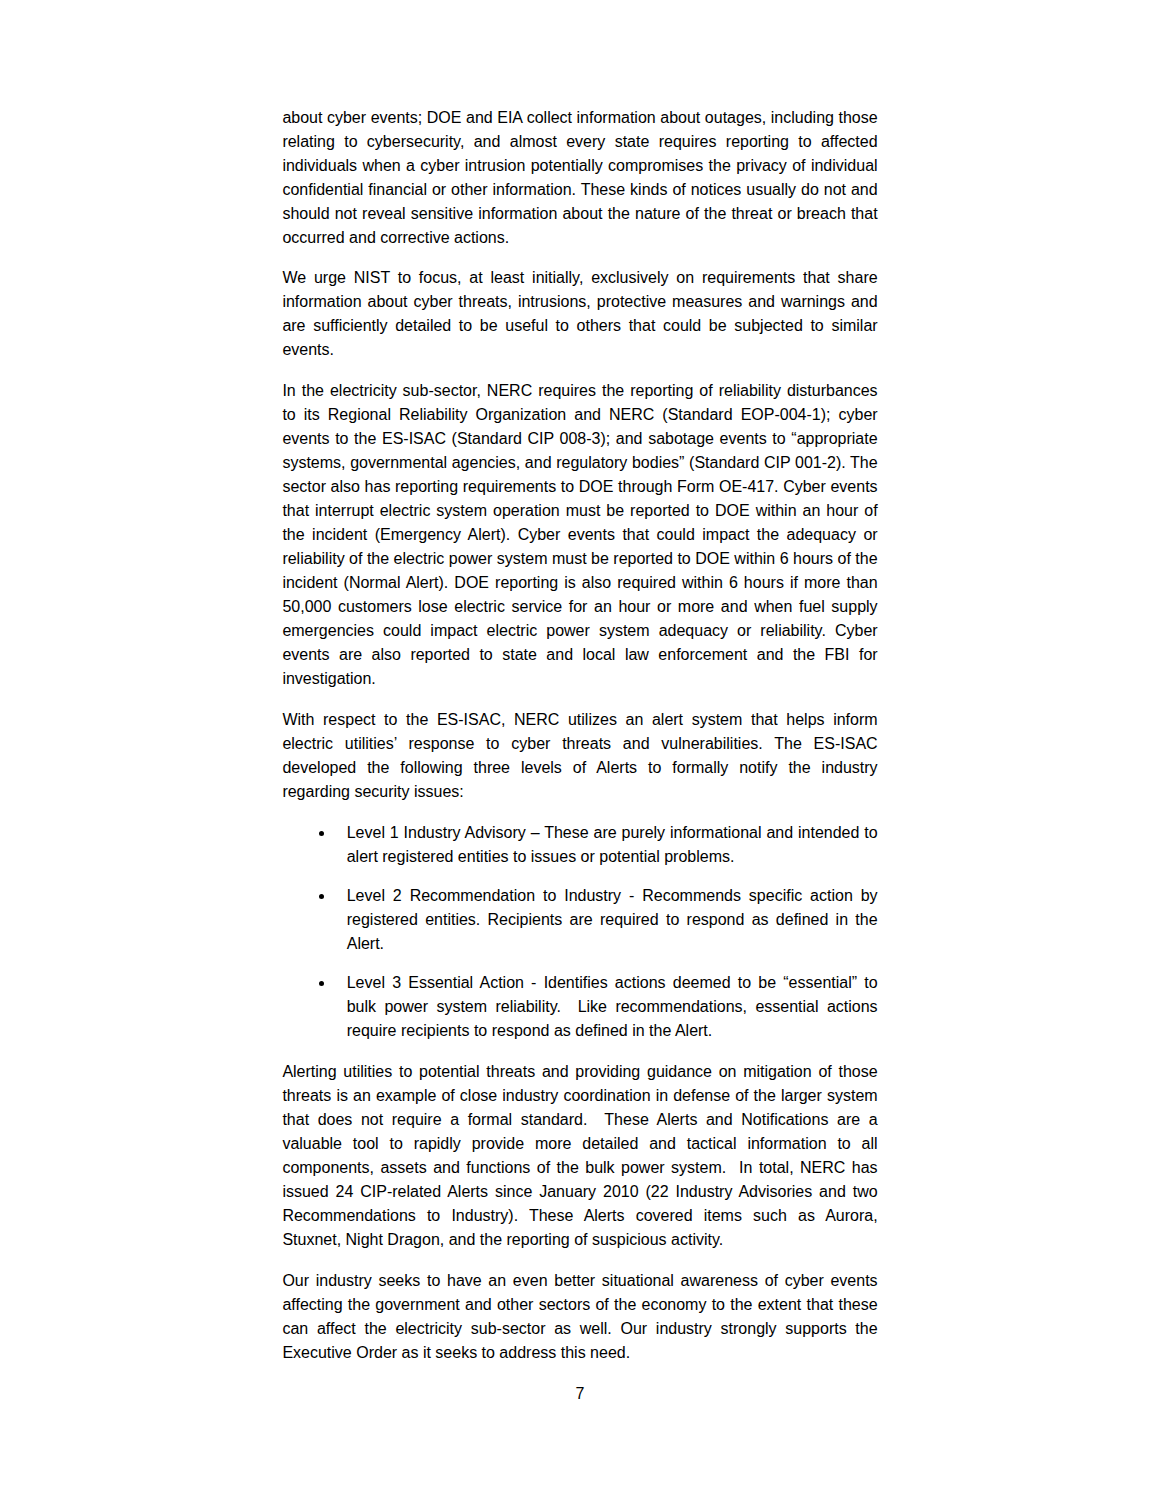about cyber events; DOE and EIA collect information about outages, including those relating to cybersecurity, and almost every state requires reporting to affected individuals when a cyber intrusion potentially compromises the privacy of individual confidential financial or other information. These kinds of notices usually do not and should not reveal sensitive information about the nature of the threat or breach that occurred and corrective actions.
We urge NIST to focus, at least initially, exclusively on requirements that share information about cyber threats, intrusions, protective measures and warnings and are sufficiently detailed to be useful to others that could be subjected to similar events.
In the electricity sub-sector, NERC requires the reporting of reliability disturbances to its Regional Reliability Organization and NERC (Standard EOP-004-1); cyber events to the ES-ISAC (Standard CIP 008-3); and sabotage events to “appropriate systems, governmental agencies, and regulatory bodies” (Standard CIP 001-2). The sector also has reporting requirements to DOE through Form OE-417. Cyber events that interrupt electric system operation must be reported to DOE within an hour of the incident (Emergency Alert). Cyber events that could impact the adequacy or reliability of the electric power system must be reported to DOE within 6 hours of the incident (Normal Alert). DOE reporting is also required within 6 hours if more than 50,000 customers lose electric service for an hour or more and when fuel supply emergencies could impact electric power system adequacy or reliability. Cyber events are also reported to state and local law enforcement and the FBI for investigation.
With respect to the ES-ISAC, NERC utilizes an alert system that helps inform electric utilities’ response to cyber threats and vulnerabilities. The ES-ISAC developed the following three levels of Alerts to formally notify the industry regarding security issues:
Level 1 Industry Advisory – These are purely informational and intended to alert registered entities to issues or potential problems.
Level 2 Recommendation to Industry - Recommends specific action by registered entities. Recipients are required to respond as defined in the Alert.
Level 3 Essential Action - Identifies actions deemed to be “essential” to bulk power system reliability. Like recommendations, essential actions require recipients to respond as defined in the Alert.
Alerting utilities to potential threats and providing guidance on mitigation of those threats is an example of close industry coordination in defense of the larger system that does not require a formal standard. These Alerts and Notifications are a valuable tool to rapidly provide more detailed and tactical information to all components, assets and functions of the bulk power system. In total, NERC has issued 24 CIP-related Alerts since January 2010 (22 Industry Advisories and two Recommendations to Industry). These Alerts covered items such as Aurora, Stuxnet, Night Dragon, and the reporting of suspicious activity.
Our industry seeks to have an even better situational awareness of cyber events affecting the government and other sectors of the economy to the extent that these can affect the electricity sub-sector as well. Our industry strongly supports the Executive Order as it seeks to address this need.
7